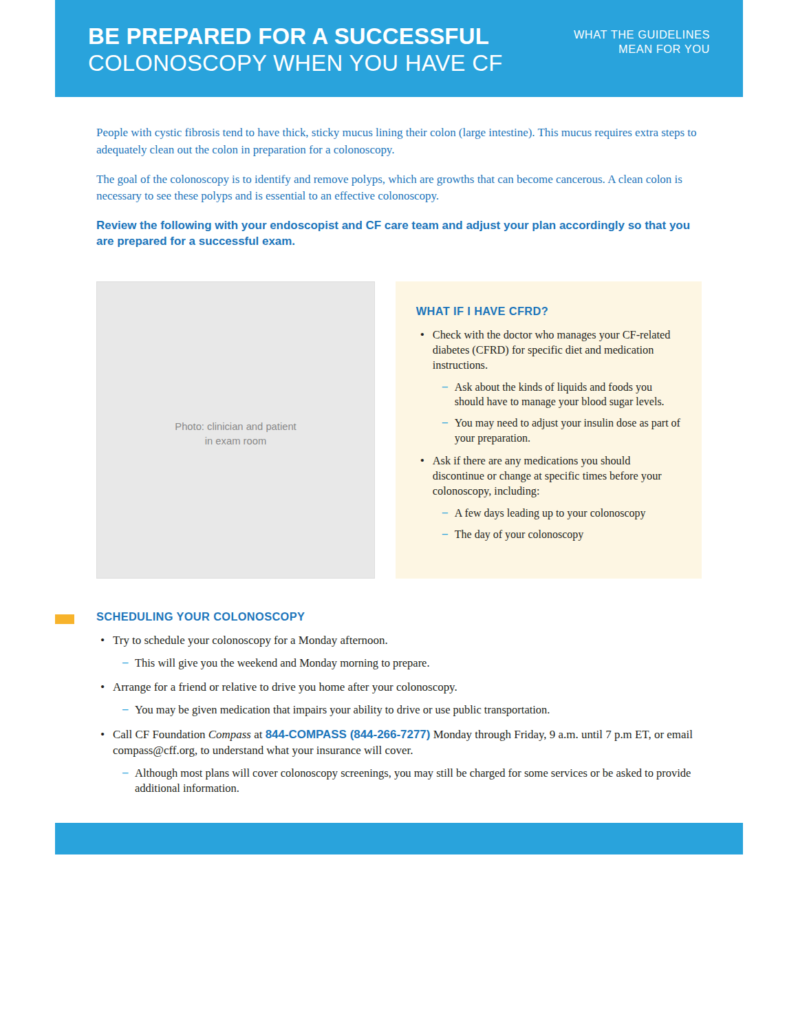Be Prepared for a Successful
Colonoscopy When You Have CF
What the Guidelines
Mean for You
People with cystic fibrosis tend to have thick, sticky mucus lining their colon (large intestine). This mucus requires extra steps to adequately clean out the colon in preparation for a colonoscopy.
The goal of the colonoscopy is to identify and remove polyps, which are growths that can become cancerous. A clean colon is necessary to see these polyps and is essential to an effective colonoscopy.
Review the following with your endoscopist and CF care team and adjust your plan accordingly so that you are prepared for a successful exam.
What if I have CFRD?
Check with the doctor who manages your CF-related diabetes (CFRD) for specific diet and medication instructions.
Ask about the kinds of liquids and foods you should have to manage your blood sugar levels.
You may need to adjust your insulin dose as part of your preparation.
Ask if there are any medications you should discontinue or change at specific times before your colonoscopy, including:
A few days leading up to your colonoscopy
The day of your colonoscopy
Scheduling Your Colonoscopy
Try to schedule your colonoscopy for a Monday afternoon.
This will give you the weekend and Monday morning to prepare.
Arrange for a friend or relative to drive you home after your colonoscopy.
You may be given medication that impairs your ability to drive or use public transportation.
Call CF Foundation Compass at 844-COMPASS (844-266-7277) Monday through Friday, 9 a.m. until 7 p.m ET, or email compass@cff.org, to understand what your insurance will cover.
Although most plans will cover colonoscopy screenings, you may still be charged for some services or be asked to provide additional information.